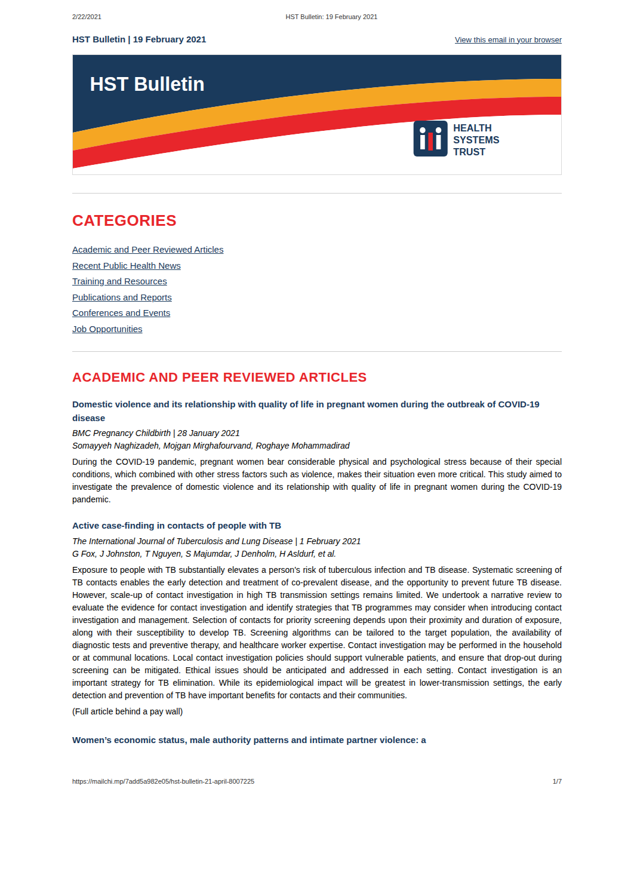2/22/2021 HST Bulletin: 19 February 2021
HST Bulletin | 19 February 2021 View this email in your browser
HST Bulletin HEALTH SYSTEMS TRUST
CATEGORIES
Academic and Peer Reviewed Articles
Recent Public Health News
Training and Resources
Publications and Reports
Conferences and Events
Job Opportunities
ACADEMIC AND PEER REVIEWED ARTICLES
Domestic violence and its relationship with quality of life in pregnant women during the outbreak of COVID-19 disease
BMC Pregnancy Childbirth | 28 January 2021
Somayyeh Naghizadeh, Mojgan Mirghafourvand, Roghaye Mohammadirad
During the COVID-19 pandemic, pregnant women bear considerable physical and psychological stress because of their special conditions, which combined with other stress factors such as violence, makes their situation even more critical. This study aimed to investigate the prevalence of domestic violence and its relationship with quality of life in pregnant women during the COVID-19 pandemic.
Active case-finding in contacts of people with TB
The International Journal of Tuberculosis and Lung Disease | 1 February 2021
G Fox, J Johnston, T Nguyen, S Majumdar, J Denholm, H Asldurf, et al.
Exposure to people with TB substantially elevates a person's risk of tuberculous infection and TB disease. Systematic screening of TB contacts enables the early detection and treatment of co-prevalent disease, and the opportunity to prevent future TB disease. However, scale-up of contact investigation in high TB transmission settings remains limited. We undertook a narrative review to evaluate the evidence for contact investigation and identify strategies that TB programmes may consider when introducing contact investigation and management. Selection of contacts for priority screening depends upon their proximity and duration of exposure, along with their susceptibility to develop TB. Screening algorithms can be tailored to the target population, the availability of diagnostic tests and preventive therapy, and healthcare worker expertise. Contact investigation may be performed in the household or at communal locations. Local contact investigation policies should support vulnerable patients, and ensure that drop-out during screening can be mitigated. Ethical issues should be anticipated and addressed in each setting. Contact investigation is an important strategy for TB elimination. While its epidemiological impact will be greatest in lower-transmission settings, the early detection and prevention of TB have important benefits for contacts and their communities.
(Full article behind a pay wall)
Women’s economic status, male authority patterns and intimate partner violence: a
https://mailchi.mp/7add5a982e05/hst-bulletin-21-april-8007225 1/7